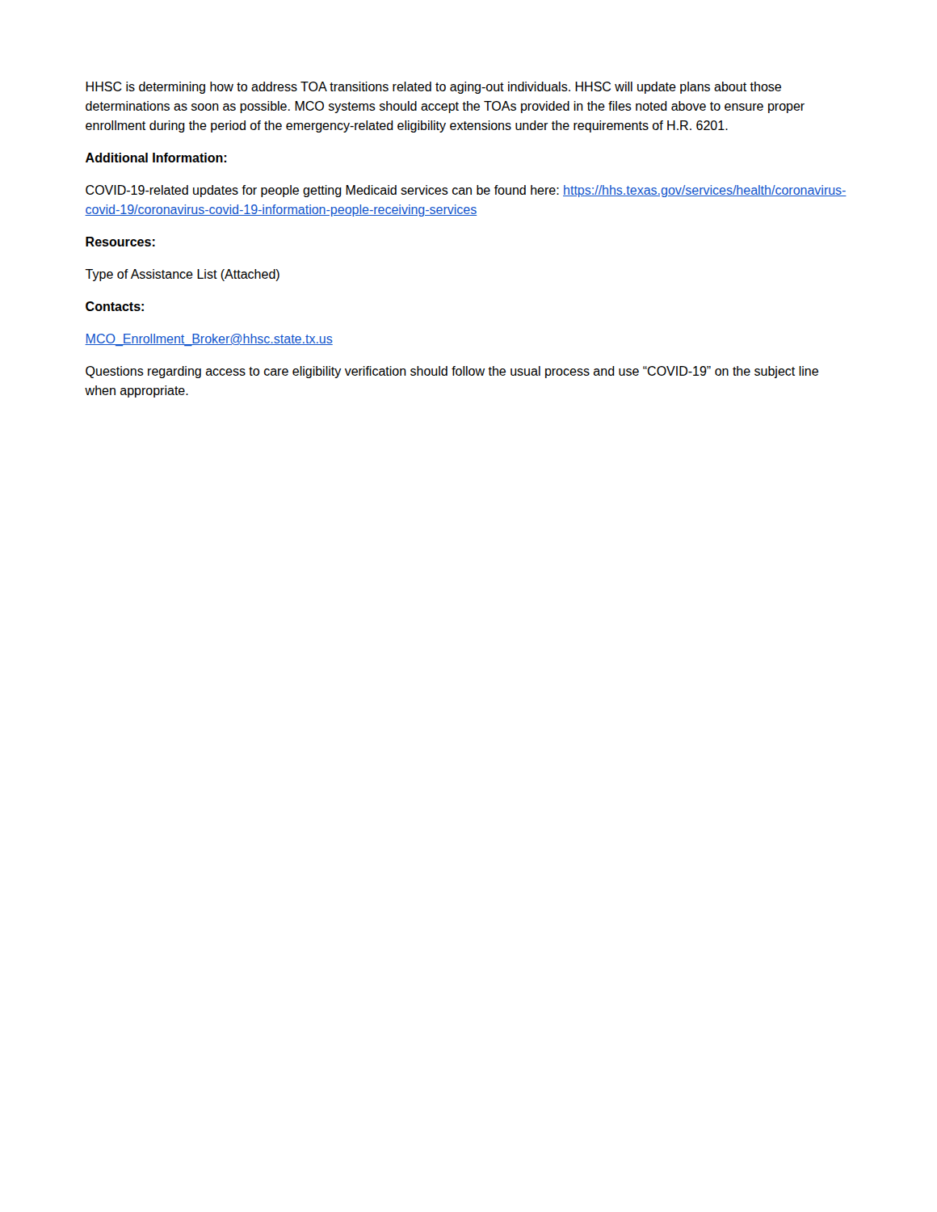HHSC is determining how to address TOA transitions related to aging-out individuals. HHSC will update plans about those determinations as soon as possible. MCO systems should accept the TOAs provided in the files noted above to ensure proper enrollment during the period of the emergency-related eligibility extensions under the requirements of H.R. 6201.
Additional Information:
COVID-19-related updates for people getting Medicaid services can be found here: https://hhs.texas.gov/services/health/coronavirus-covid-19/coronavirus-covid-19-information-people-receiving-services
Resources:
Type of Assistance List (Attached)
Contacts:
MCO_Enrollment_Broker@hhsc.state.tx.us
Questions regarding access to care eligibility verification should follow the usual process and use “COVID-19” on the subject line when appropriate.